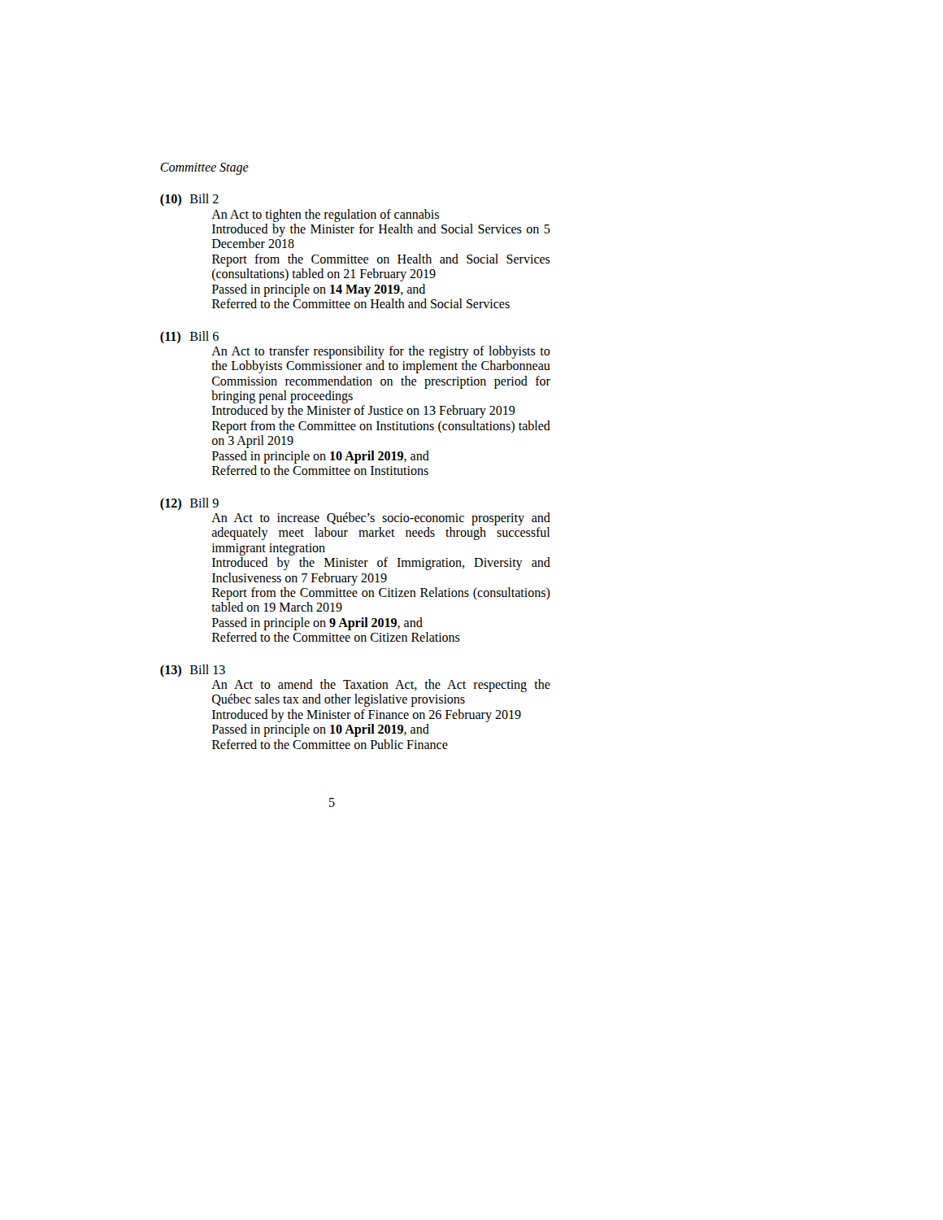Committee Stage
(10)
Bill 2
An Act to tighten the regulation of cannabis
Introduced by the Minister for Health and Social Services on 5 December 2018
Report from the Committee on Health and Social Services (consultations) tabled on 21 February 2019
Passed in principle on 14 May 2019, and
Referred to the Committee on Health and Social Services
(11)
Bill 6
An Act to transfer responsibility for the registry of lobbyists to the Lobbyists Commissioner and to implement the Charbonneau Commission recommendation on the prescription period for bringing penal proceedings
Introduced by the Minister of Justice on 13 February 2019
Report from the Committee on Institutions (consultations) tabled on 3 April 2019
Passed in principle on 10 April 2019, and
Referred to the Committee on Institutions
(12)
Bill 9
An Act to increase Québec’s socio-economic prosperity and adequately meet labour market needs through successful immigrant integration
Introduced by the Minister of Immigration, Diversity and Inclusiveness on 7 February 2019
Report from the Committee on Citizen Relations (consultations) tabled on 19 March 2019
Passed in principle on 9 April 2019, and
Referred to the Committee on Citizen Relations
(13)
Bill 13
An Act to amend the Taxation Act, the Act respecting the Québec sales tax and other legislative provisions
Introduced by the Minister of Finance on 26 February 2019
Passed in principle on 10 April 2019, and
Referred to the Committee on Public Finance
5